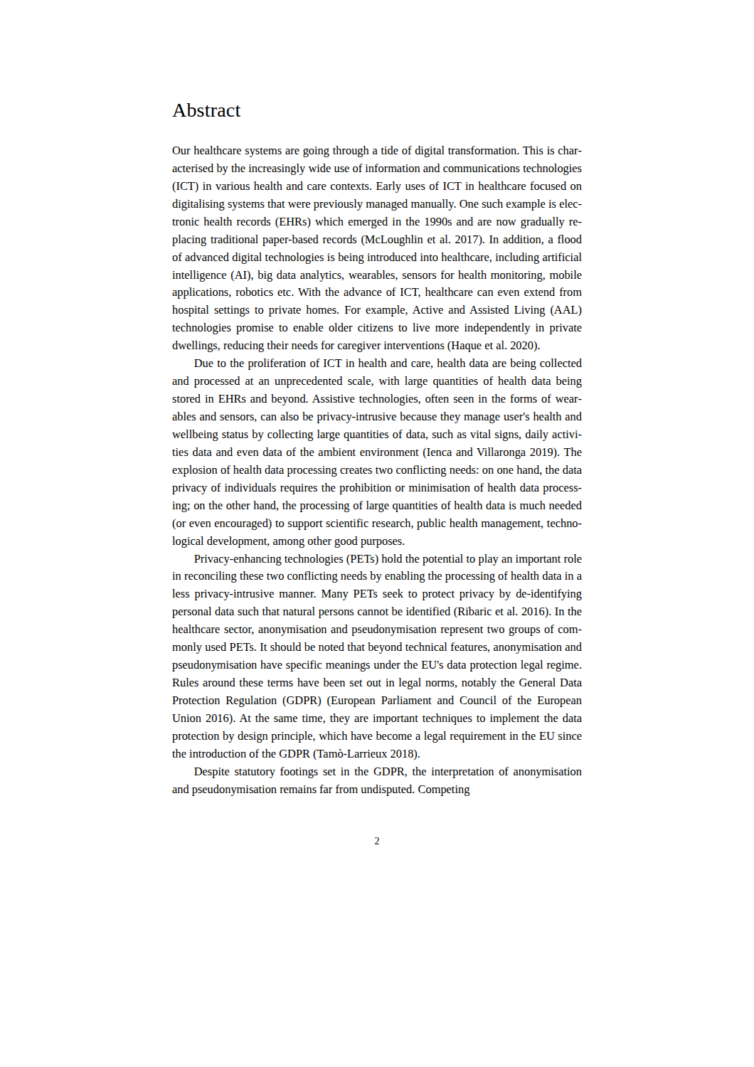Abstract
Our healthcare systems are going through a tide of digital transformation. This is characterised by the increasingly wide use of information and communications technologies (ICT) in various health and care contexts. Early uses of ICT in healthcare focused on digitalising systems that were previously managed manually. One such example is electronic health records (EHRs) which emerged in the 1990s and are now gradually replacing traditional paper-based records (McLoughlin et al. 2017). In addition, a flood of advanced digital technologies is being introduced into healthcare, including artificial intelligence (AI), big data analytics, wearables, sensors for health monitoring, mobile applications, robotics etc. With the advance of ICT, healthcare can even extend from hospital settings to private homes. For example, Active and Assisted Living (AAL) technologies promise to enable older citizens to live more independently in private dwellings, reducing their needs for caregiver interventions (Haque et al. 2020).
Due to the proliferation of ICT in health and care, health data are being collected and processed at an unprecedented scale, with large quantities of health data being stored in EHRs and beyond. Assistive technologies, often seen in the forms of wearables and sensors, can also be privacy-intrusive because they manage user's health and wellbeing status by collecting large quantities of data, such as vital signs, daily activities data and even data of the ambient environment (Ienca and Villaronga 2019). The explosion of health data processing creates two conflicting needs: on one hand, the data privacy of individuals requires the prohibition or minimisation of health data processing; on the other hand, the processing of large quantities of health data is much needed (or even encouraged) to support scientific research, public health management, technological development, among other good purposes.
Privacy-enhancing technologies (PETs) hold the potential to play an important role in reconciling these two conflicting needs by enabling the processing of health data in a less privacy-intrusive manner. Many PETs seek to protect privacy by de-identifying personal data such that natural persons cannot be identified (Ribaric et al. 2016). In the healthcare sector, anonymisation and pseudonymisation represent two groups of commonly used PETs. It should be noted that beyond technical features, anonymisation and pseudonymisation have specific meanings under the EU's data protection legal regime. Rules around these terms have been set out in legal norms, notably the General Data Protection Regulation (GDPR) (European Parliament and Council of the European Union 2016). At the same time, they are important techniques to implement the data protection by design principle, which have become a legal requirement in the EU since the introduction of the GDPR (Tamò-Larrieux 2018).
Despite statutory footings set in the GDPR, the interpretation of anonymisation and pseudonymisation remains far from undisputed. Competing
2